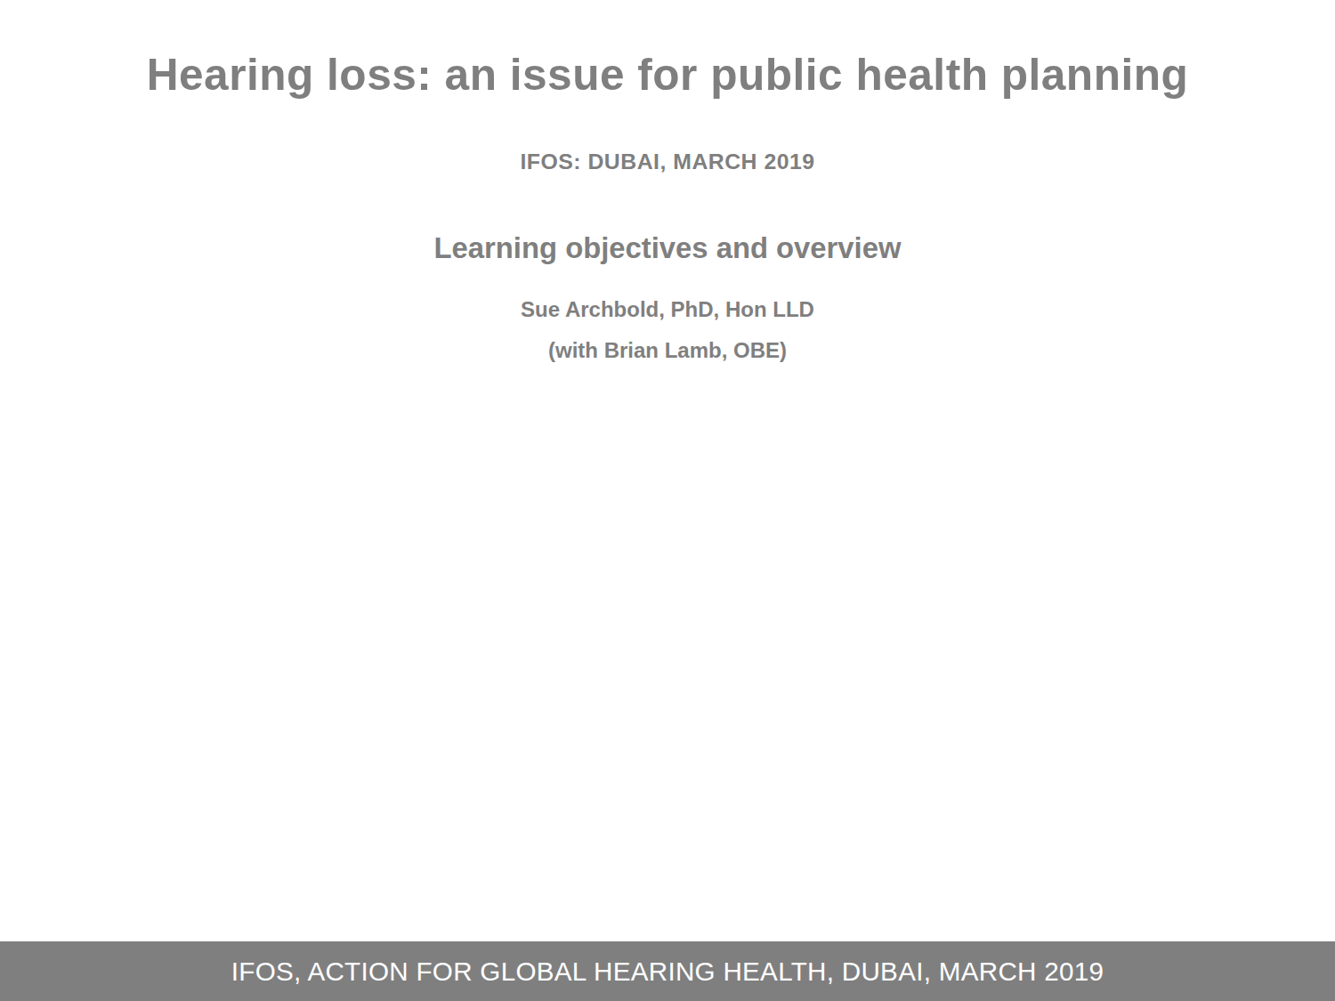Hearing loss: an issue for public health planning
IFOS: DUBAI, MARCH 2019
Learning objectives and overview
Sue Archbold, PhD, Hon LLD
(with Brian Lamb, OBE)
IFOS, ACTION FOR GLOBAL HEARING HEALTH, DUBAI, MARCH 2019